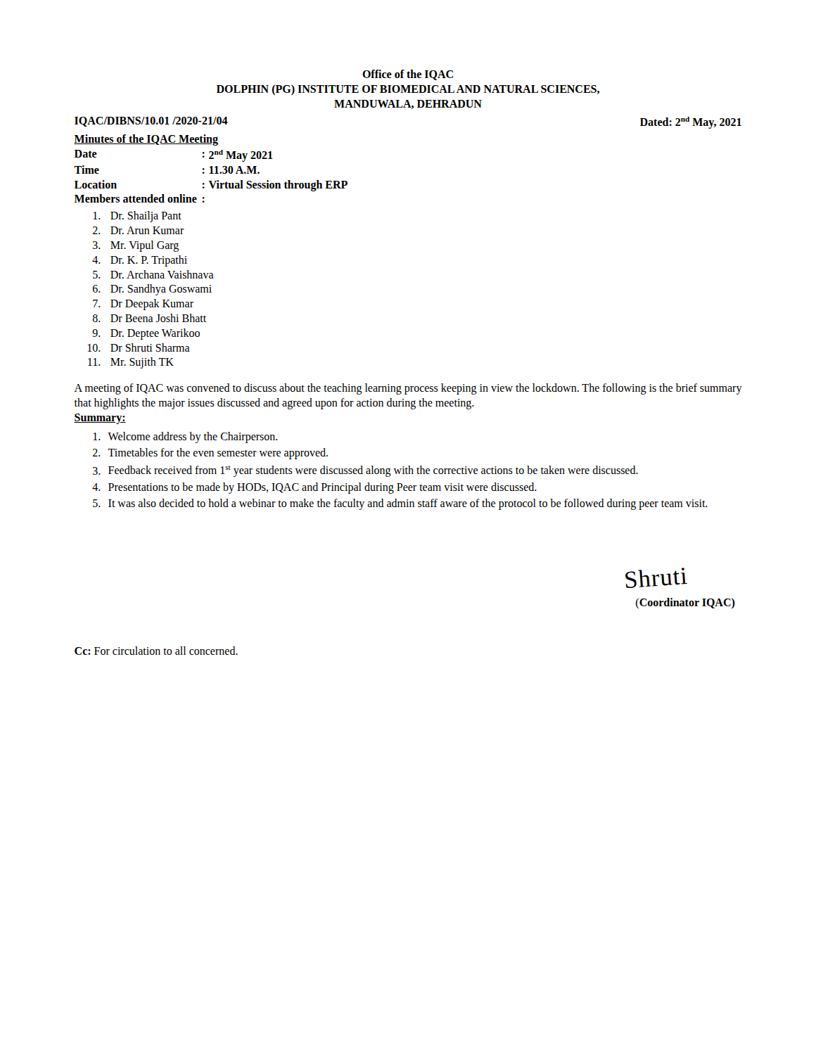Office of the IQAC
DOLPHIN (PG) INSTITUTE OF BIOMEDICAL AND NATURAL SCIENCES,
MANDUWALA, DEHRADUN
IQAC/DIBNS/10.01 /2020-21/04 Dated: 2nd May, 2021
Minutes of the IQAC Meeting
| Date | : | 2 nd May 2021 |
| Time | : | 11.30 A.M. |
| Location | : | Virtual Session through ERP |
| Members attended online | : | |
Dr. Shailja Pant
Dr. Arun Kumar
Mr. Vipul Garg
Dr. K. P. Tripathi
Dr. Archana Vaishnava
Dr. Sandhya Goswami
Dr Deepak Kumar
Dr Beena Joshi Bhatt
Dr. Deptee Warikoo
Dr Shruti Sharma
Mr. Sujith TK
A meeting of IQAC was convened to discuss about the teaching learning process keeping in view the lockdown. The following is the brief summary that highlights the major issues discussed and agreed upon for action during the meeting.
Summary:
Welcome address by the Chairperson.
Timetables for the even semester were approved.
Feedback received from 1st year students were discussed along with the corrective actions to be taken were discussed.
Presentations to be made by HODs, IQAC and Principal during Peer team visit were discussed.
It was also decided to hold a webinar to make the faculty and admin staff aware of the protocol to be followed during peer team visit.
Shruti
(Coordinator IQAC)
Cc: For circulation to all concerned.